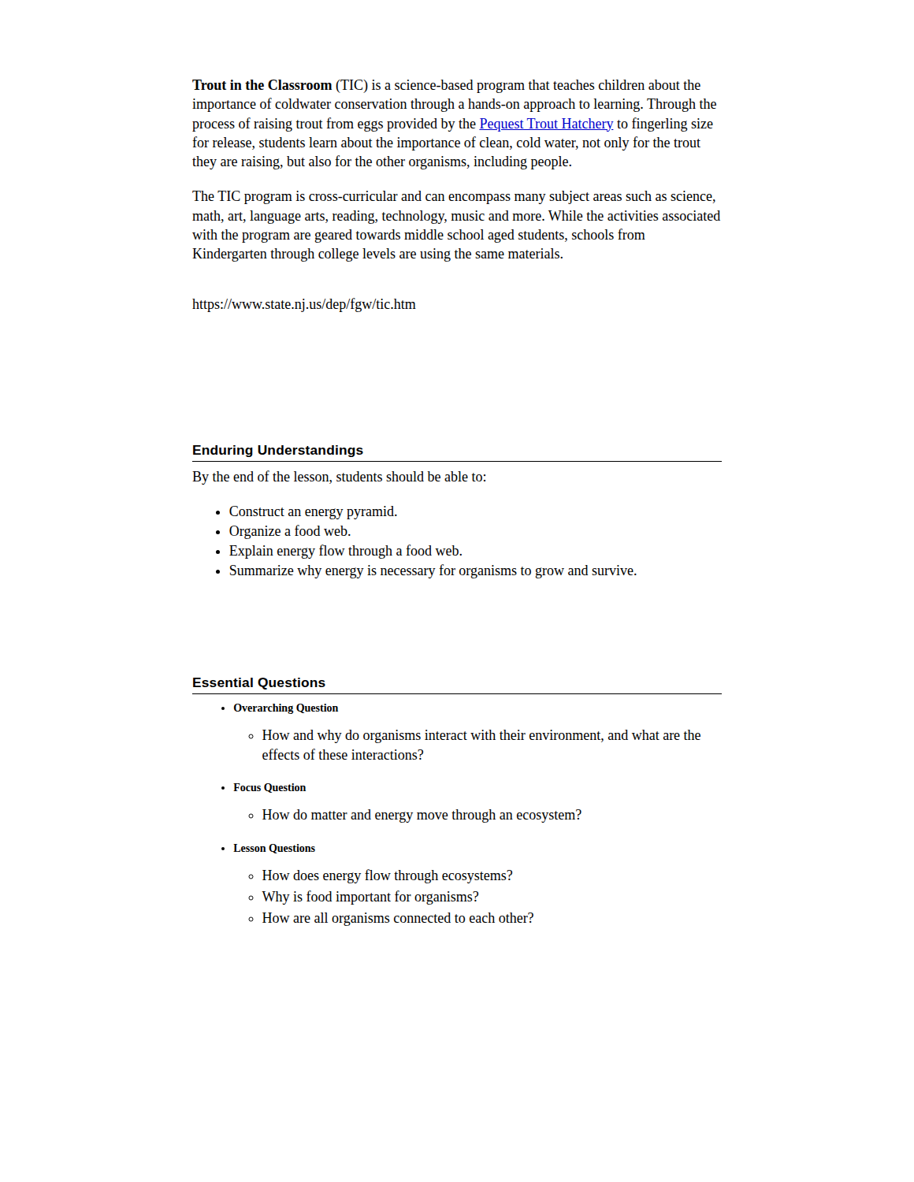Trout in the Classroom (TIC) is a science-based program that teaches children about the importance of coldwater conservation through a hands-on approach to learning. Through the process of raising trout from eggs provided by the Pequest Trout Hatchery to fingerling size for release, students learn about the importance of clean, cold water, not only for the trout they are raising, but also for the other organisms, including people.
The TIC program is cross-curricular and can encompass many subject areas such as science, math, art, language arts, reading, technology, music and more. While the activities associated with the program are geared towards middle school aged students, schools from Kindergarten through college levels are using the same materials.
https://www.state.nj.us/dep/fgw/tic.htm
Enduring Understandings
By the end of the lesson, students should be able to:
Construct an energy pyramid.
Organize a food web.
Explain energy flow through a food web.
Summarize why energy is necessary for organisms to grow and survive.
Essential Questions
Overarching Question
How and why do organisms interact with their environment, and what are the effects of these interactions?
Focus Question
How do matter and energy move through an ecosystem?
Lesson Questions
How does energy flow through ecosystems?
Why is food important for organisms?
How are all organisms connected to each other?